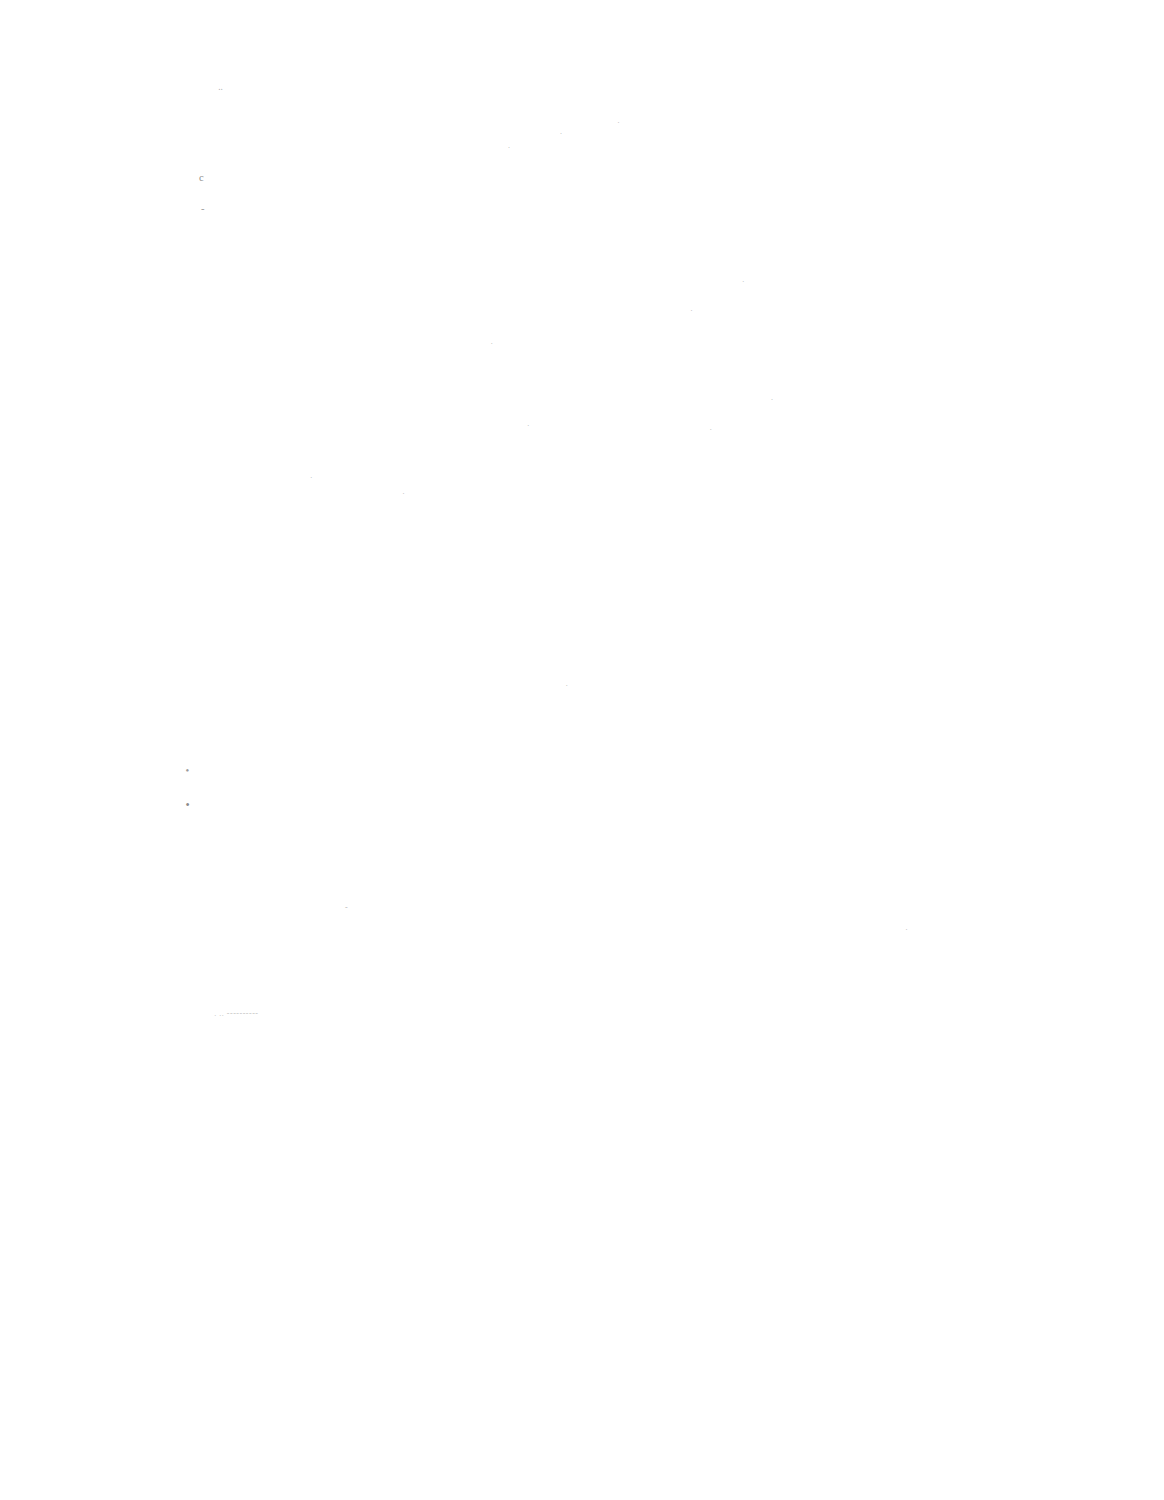.. . . . c - . . . . . . . . . • • - . . .. ----------